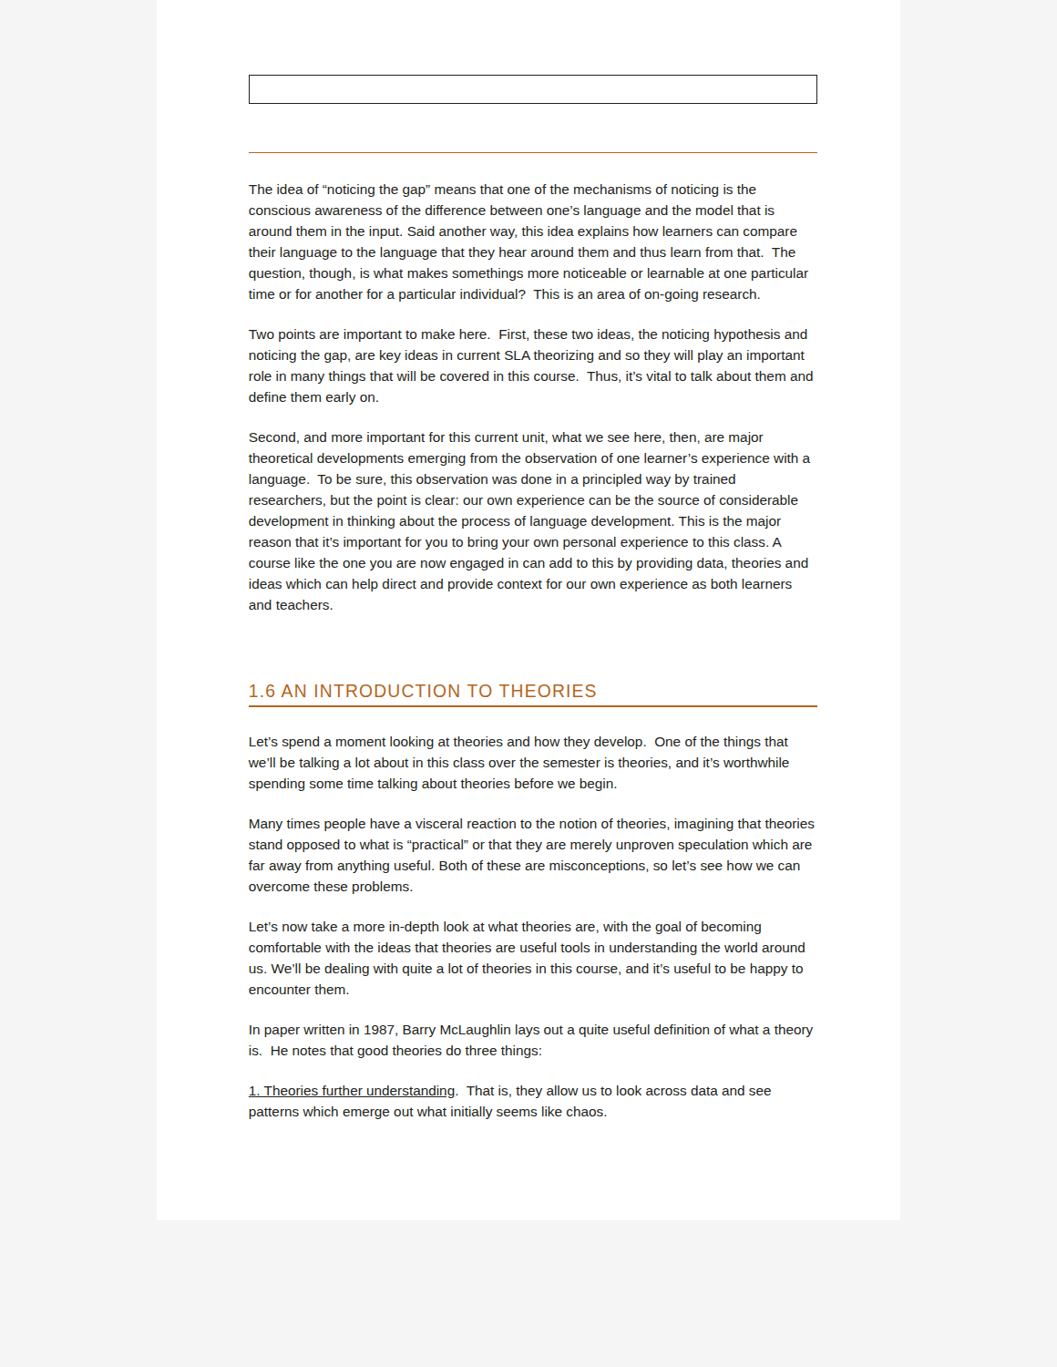The idea of “noticing the gap” means that one of the mechanisms of noticing is the conscious awareness of the difference between one’s language and the model that is around them in the input. Said another way, this idea explains how learners can compare their language to the language that they hear around them and thus learn from that. The question, though, is what makes somethings more noticeable or learnable at one particular time or for another for a particular individual? This is an area of on-going research.
Two points are important to make here. First, these two ideas, the noticing hypothesis and noticing the gap, are key ideas in current SLA theorizing and so they will play an important role in many things that will be covered in this course. Thus, it’s vital to talk about them and define them early on.
Second, and more important for this current unit, what we see here, then, are major theoretical developments emerging from the observation of one learner’s experience with a language. To be sure, this observation was done in a principled way by trained researchers, but the point is clear: our own experience can be the source of considerable development in thinking about the process of language development. This is the major reason that it’s important for you to bring your own personal experience to this class. A course like the one you are now engaged in can add to this by providing data, theories and ideas which can help direct and provide context for our own experience as both learners and teachers.
1.6 AN INTRODUCTION TO THEORIES
Let’s spend a moment looking at theories and how they develop. One of the things that we’ll be talking a lot about in this class over the semester is theories, and it’s worthwhile spending some time talking about theories before we begin.
Many times people have a visceral reaction to the notion of theories, imagining that theories stand opposed to what is “practical” or that they are merely unproven speculation which are far away from anything useful. Both of these are misconceptions, so let’s see how we can overcome these problems.
Let’s now take a more in-depth look at what theories are, with the goal of becoming comfortable with the ideas that theories are useful tools in understanding the world around us. We’ll be dealing with quite a lot of theories in this course, and it’s useful to be happy to encounter them.
In paper written in 1987, Barry McLaughlin lays out a quite useful definition of what a theory is. He notes that good theories do three things:
1. Theories further understanding. That is, they allow us to look across data and see patterns which emerge out what initially seems like chaos.